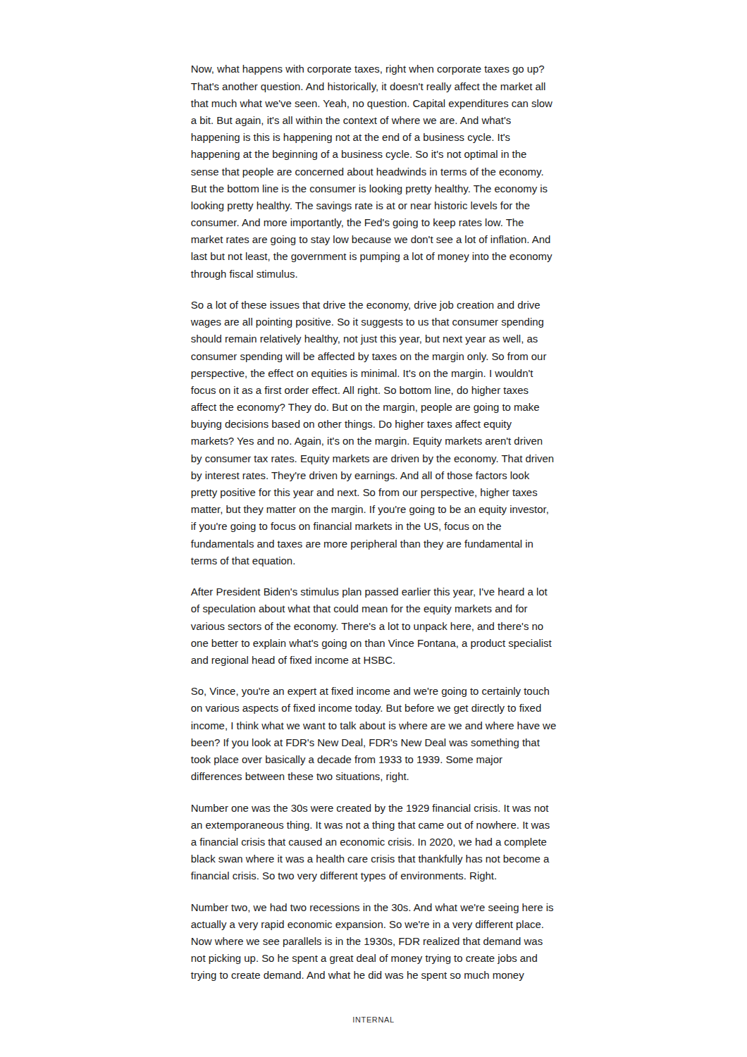Now, what happens with corporate taxes, right when corporate taxes go up? That's another question. And historically, it doesn't really affect the market all that much what we've seen. Yeah, no question. Capital expenditures can slow a bit. But again, it's all within the context of where we are. And what's happening is this is happening not at the end of a business cycle. It's happening at the beginning of a business cycle. So it's not optimal in the sense that people are concerned about headwinds in terms of the economy. But the bottom line is the consumer is looking pretty healthy. The economy is looking pretty healthy. The savings rate is at or near historic levels for the consumer. And more importantly, the Fed's going to keep rates low. The market rates are going to stay low because we don't see a lot of inflation. And last but not least, the government is pumping a lot of money into the economy through fiscal stimulus.
So a lot of these issues that drive the economy, drive job creation and drive wages are all pointing positive. So it suggests to us that consumer spending should remain relatively healthy, not just this year, but next year as well, as consumer spending will be affected by taxes on the margin only. So from our perspective, the effect on equities is minimal. It's on the margin. I wouldn't focus on it as a first order effect. All right. So bottom line, do higher taxes affect the economy? They do. But on the margin, people are going to make buying decisions based on other things. Do higher taxes affect equity markets? Yes and no. Again, it's on the margin. Equity markets aren't driven by consumer tax rates. Equity markets are driven by the economy. That driven by interest rates. They're driven by earnings. And all of those factors look pretty positive for this year and next. So from our perspective, higher taxes matter, but they matter on the margin. If you're going to be an equity investor, if you're going to focus on financial markets in the US, focus on the fundamentals and taxes are more peripheral than they are fundamental in terms of that equation.
After President Biden's stimulus plan passed earlier this year, I've heard a lot of speculation about what that could mean for the equity markets and for various sectors of the economy. There's a lot to unpack here, and there's no one better to explain what's going on than Vince Fontana, a product specialist and regional head of fixed income at HSBC.
So, Vince, you're an expert at fixed income and we're going to certainly touch on various aspects of fixed income today. But before we get directly to fixed income, I think what we want to talk about is where are we and where have we been? If you look at FDR's New Deal, FDR's New Deal was something that took place over basically a decade from 1933 to 1939. Some major differences between these two situations, right.
Number one was the 30s were created by the 1929 financial crisis. It was not an extemporaneous thing. It was not a thing that came out of nowhere. It was a financial crisis that caused an economic crisis. In 2020, we had a complete black swan where it was a health care crisis that thankfully has not become a financial crisis. So two very different types of environments. Right.
Number two, we had two recessions in the 30s. And what we're seeing here is actually a very rapid economic expansion. So we're in a very different place. Now where we see parallels is in the 1930s, FDR realized that demand was not picking up. So he spent a great deal of money trying to create jobs and trying to create demand. And what he did was he spent so much money
INTERNAL